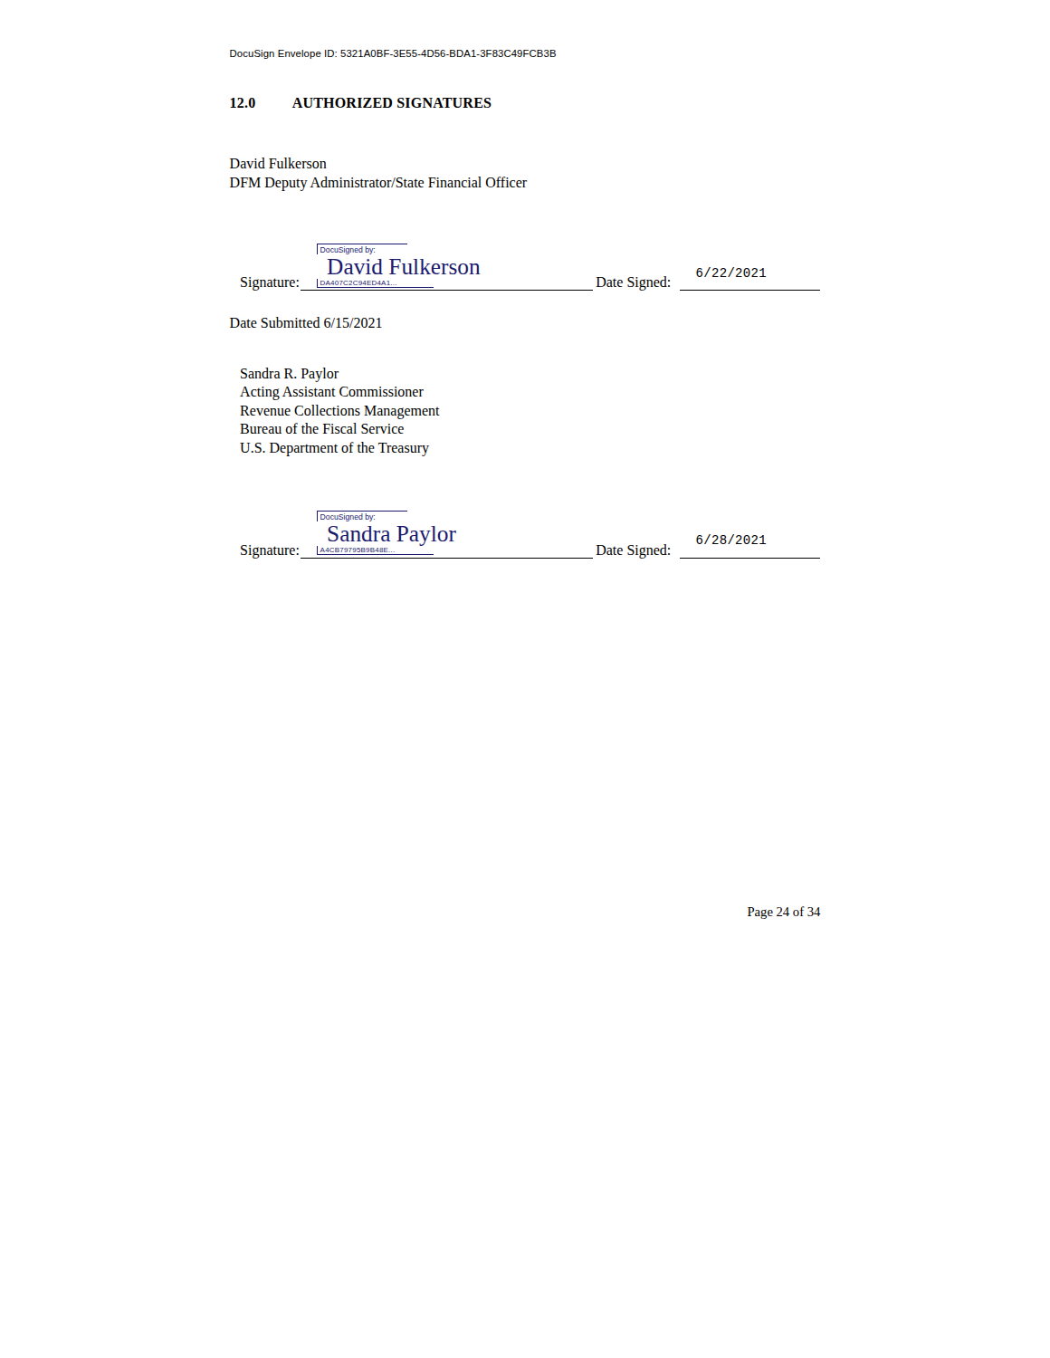DocuSign Envelope ID: 5321A0BF-3E55-4D56-BDA1-3F83C49FCB3B
12.0 AUTHORIZED SIGNATURES
David Fulkerson
DFM Deputy Administrator/State Financial Officer
DocuSigned by:
David Fulkerson
DA407C2C94ED4A1...
Signature: Date Signed: 6/22/2021
Date Submitted 6/15/2021
Sandra R. Paylor
Acting Assistant Commissioner
Revenue Collections Management
Bureau of the Fiscal Service
U.S. Department of the Treasury
DocuSigned by:
Sandra Paylor
A4CB79795B9B48E...
Signature: Date Signed: 6/28/2021
Page 24 of 34